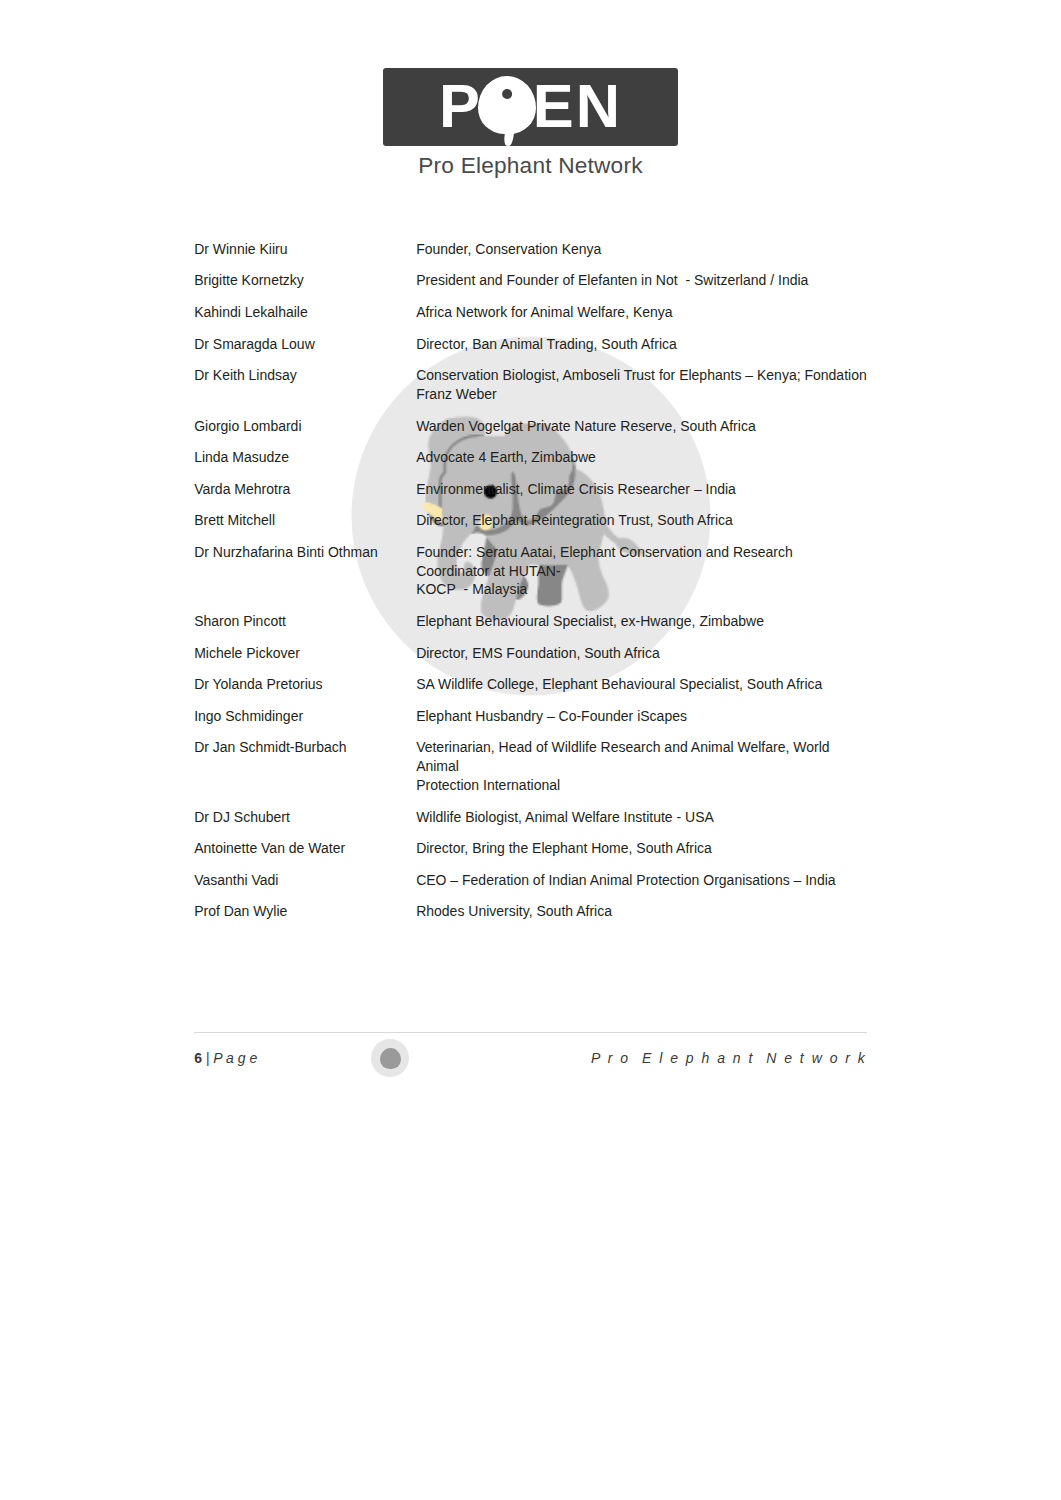🐘
P EN
Pro Elephant Network
| Dr Winnie Kiiru | Founder, Conservation Kenya |
| Brigitte Kornetzky | President and Founder of Elefanten in Not - Switzerland / India |
| Kahindi Lekalhaile | Africa Network for Animal Welfare, Kenya |
| Dr Smaragda Louw | Director, Ban Animal Trading, South Africa |
| Dr Keith Lindsay | Conservation Biologist, Amboseli Trust for Elephants – Kenya; Fondation Franz Weber |
| Giorgio Lombardi | Warden Vogelgat Private Nature Reserve, South Africa |
| Linda Masudze | Advocate 4 Earth, Zimbabwe |
| Varda Mehrotra | Environmentalist, Climate Crisis Researcher – India |
| Brett Mitchell | Director, Elephant Reintegration Trust, South Africa |
| Dr Nurzhafarina Binti Othman | Founder: Seratu Aatai, Elephant Conservation and Research Coordinator at HUTAN- KOCP - Malaysia |
| Sharon Pincott | Elephant Behavioural Specialist, ex-Hwange, Zimbabwe |
| Michele Pickover | Director, EMS Foundation, South Africa |
| Dr Yolanda Pretorius | SA Wildlife College, Elephant Behavioural Specialist, South Africa |
| Ingo Schmidinger | Elephant Husbandry – Co-Founder iScapes |
| Dr Jan Schmidt-Burbach | Veterinarian, Head of Wildlife Research and Animal Welfare, World Animal Protection International |
| Dr DJ Schubert | Wildlife Biologist, Animal Welfare Institute - USA |
| Antoinette Van de Water | Director, Bring the Elephant Home, South Africa |
| Vasanthi Vadi | CEO – Federation of Indian Animal Protection Organisations – India |
| Prof Dan Wylie | Rhodes University, South Africa |
6 | P a g e
P r o E l e p h a n t N e t w o r k